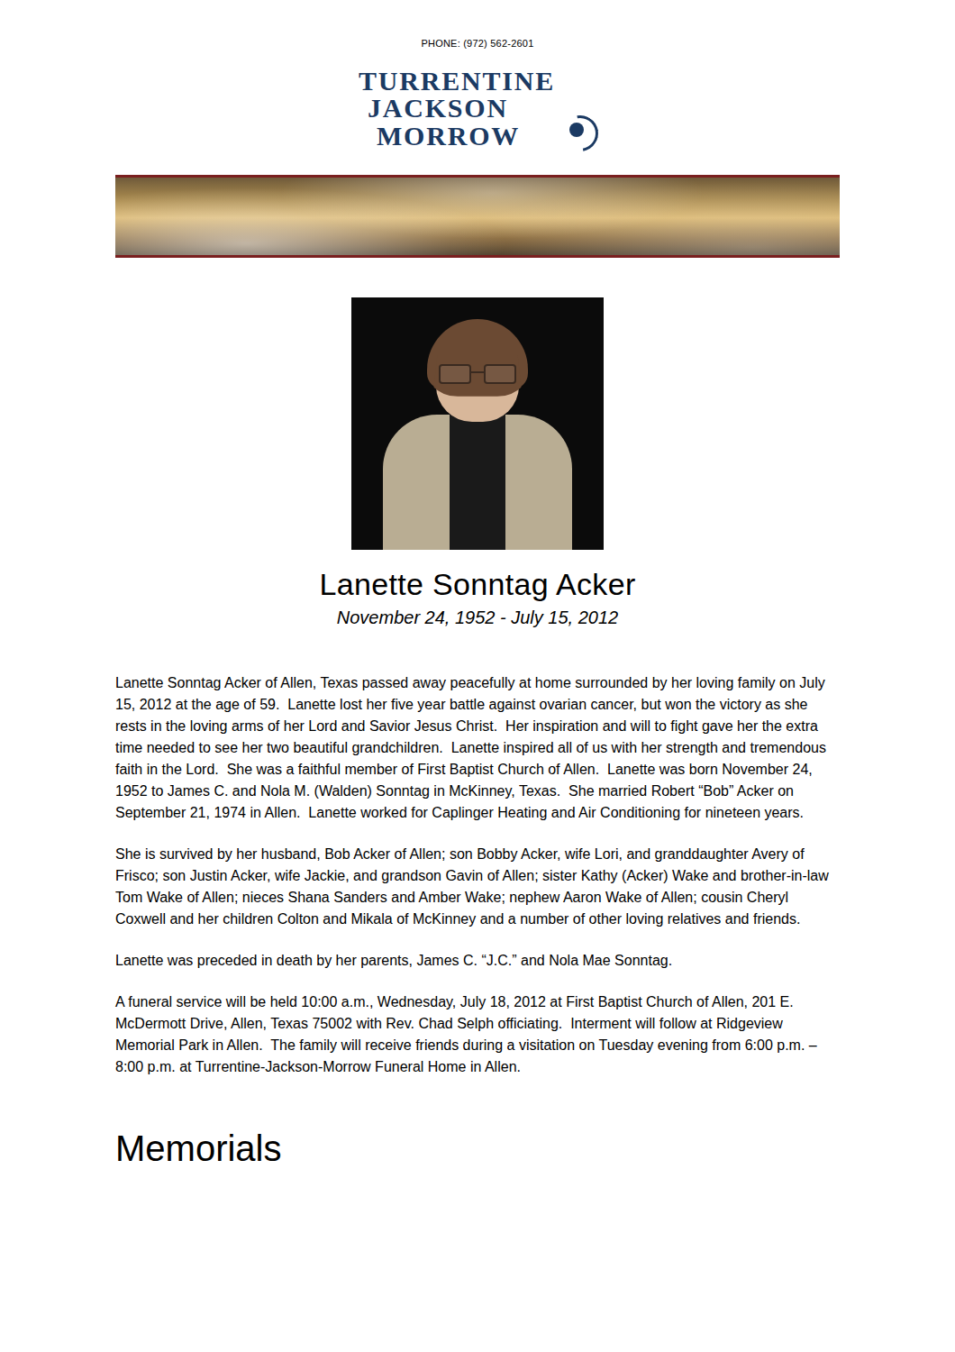PHONE: (972) 562-2601
TURRENTINE JACKSON MORROW
Lanette Sonntag Acker
November 24, 1952 - July 15, 2012
Lanette Sonntag Acker of Allen, Texas passed away peacefully at home surrounded by her loving family on July 15, 2012 at the age of 59. Lanette lost her five year battle against ovarian cancer, but won the victory as she rests in the loving arms of her Lord and Savior Jesus Christ. Her inspiration and will to fight gave her the extra time needed to see her two beautiful grandchildren. Lanette inspired all of us with her strength and tremendous faith in the Lord. She was a faithful member of First Baptist Church of Allen. Lanette was born November 24, 1952 to James C. and Nola M. (Walden) Sonntag in McKinney, Texas. She married Robert “Bob” Acker on September 21, 1974 in Allen. Lanette worked for Caplinger Heating and Air Conditioning for nineteen years.
She is survived by her husband, Bob Acker of Allen; son Bobby Acker, wife Lori, and granddaughter Avery of Frisco; son Justin Acker, wife Jackie, and grandson Gavin of Allen; sister Kathy (Acker) Wake and brother-in-law Tom Wake of Allen; nieces Shana Sanders and Amber Wake; nephew Aaron Wake of Allen; cousin Cheryl Coxwell and her children Colton and Mikala of McKinney and a number of other loving relatives and friends.
Lanette was preceded in death by her parents, James C. “J.C.” and Nola Mae Sonntag.
A funeral service will be held 10:00 a.m., Wednesday, July 18, 2012 at First Baptist Church of Allen, 201 E. McDermott Drive, Allen, Texas 75002 with Rev. Chad Selph officiating. Interment will follow at Ridgeview Memorial Park in Allen. The family will receive friends during a visitation on Tuesday evening from 6:00 p.m. – 8:00 p.m. at Turrentine-Jackson-Morrow Funeral Home in Allen.
Memorials